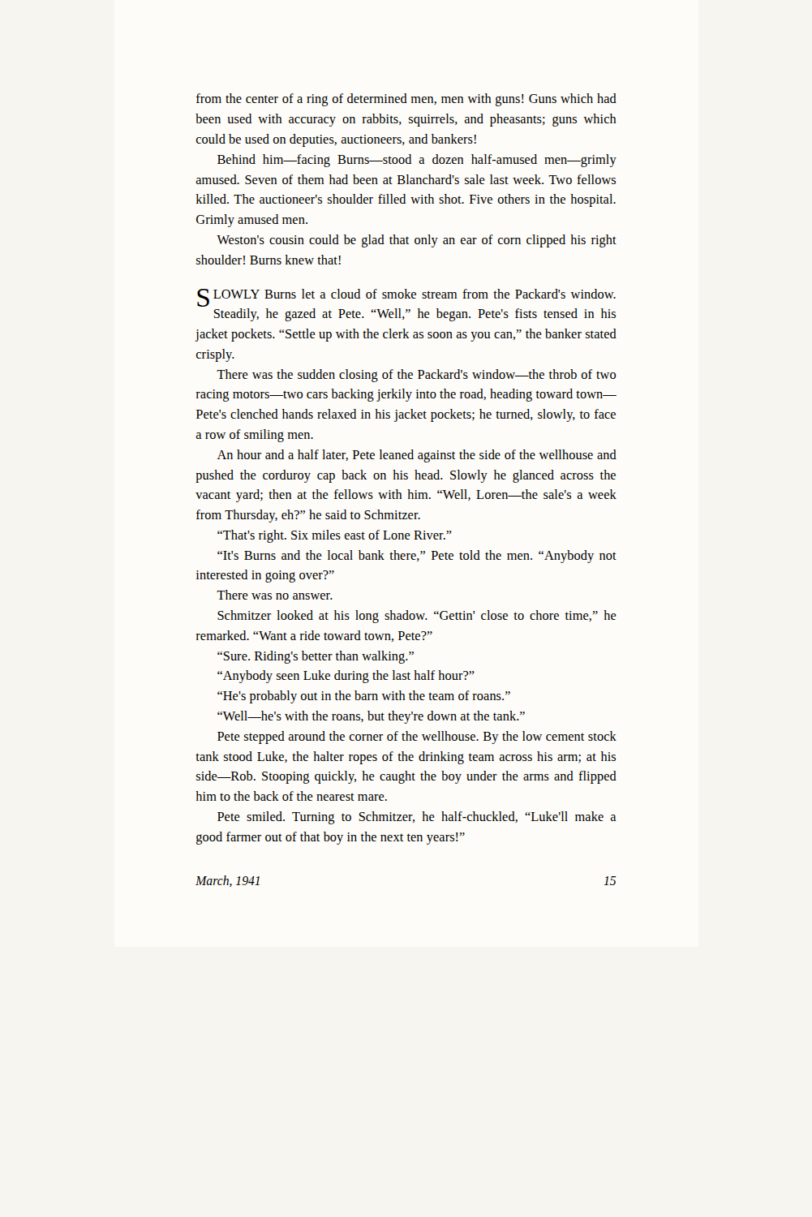from the center of a ring of determined men, men with guns! Guns which had been used with accuracy on rabbits, squirrels, and pheasants; guns which could be used on deputies, auctioneers, and bankers!
Behind him—facing Burns—stood a dozen half-amused men—grimly amused. Seven of them had been at Blanchard's sale last week. Two fellows killed. The auctioneer's shoulder filled with shot. Five others in the hospital. Grimly amused men.
Weston's cousin could be glad that only an ear of corn clipped his right shoulder! Burns knew that!
SLOWLY Burns let a cloud of smoke stream from the Packard's window. Steadily, he gazed at Pete. “Well,” he began. Pete's fists tensed in his jacket pockets. “Settle up with the clerk as soon as you can,” the banker stated crisply.
There was the sudden closing of the Packard's window—the throb of two racing motors—two cars backing jerkily into the road, heading toward town—Pete's clenched hands relaxed in his jacket pockets; he turned, slowly, to face a row of smiling men.
An hour and a half later, Pete leaned against the side of the wellhouse and pushed the corduroy cap back on his head. Slowly he glanced across the vacant yard; then at the fellows with him. “Well, Loren—the sale's a week from Thursday, eh?” he said to Schmitzer.
“That's right. Six miles east of Lone River.”
“It's Burns and the local bank there,” Pete told the men. “Anybody not interested in going over?”
There was no answer.
Schmitzer looked at his long shadow. “Gettin' close to chore time,” he remarked. “Want a ride toward town, Pete?”
“Sure. Riding's better than walking.”
“Anybody seen Luke during the last half hour?”
“He's probably out in the barn with the team of roans.”
“Well—he's with the roans, but they're down at the tank.”
Pete stepped around the corner of the wellhouse. By the low cement stock tank stood Luke, the halter ropes of the drinking team across his arm; at his side—Rob. Stooping quickly, he caught the boy under the arms and flipped him to the back of the nearest mare.
Pete smiled. Turning to Schmitzer, he half-chuckled, “Luke'll make a good farmer out of that boy in the next ten years!”
March, 1941 15